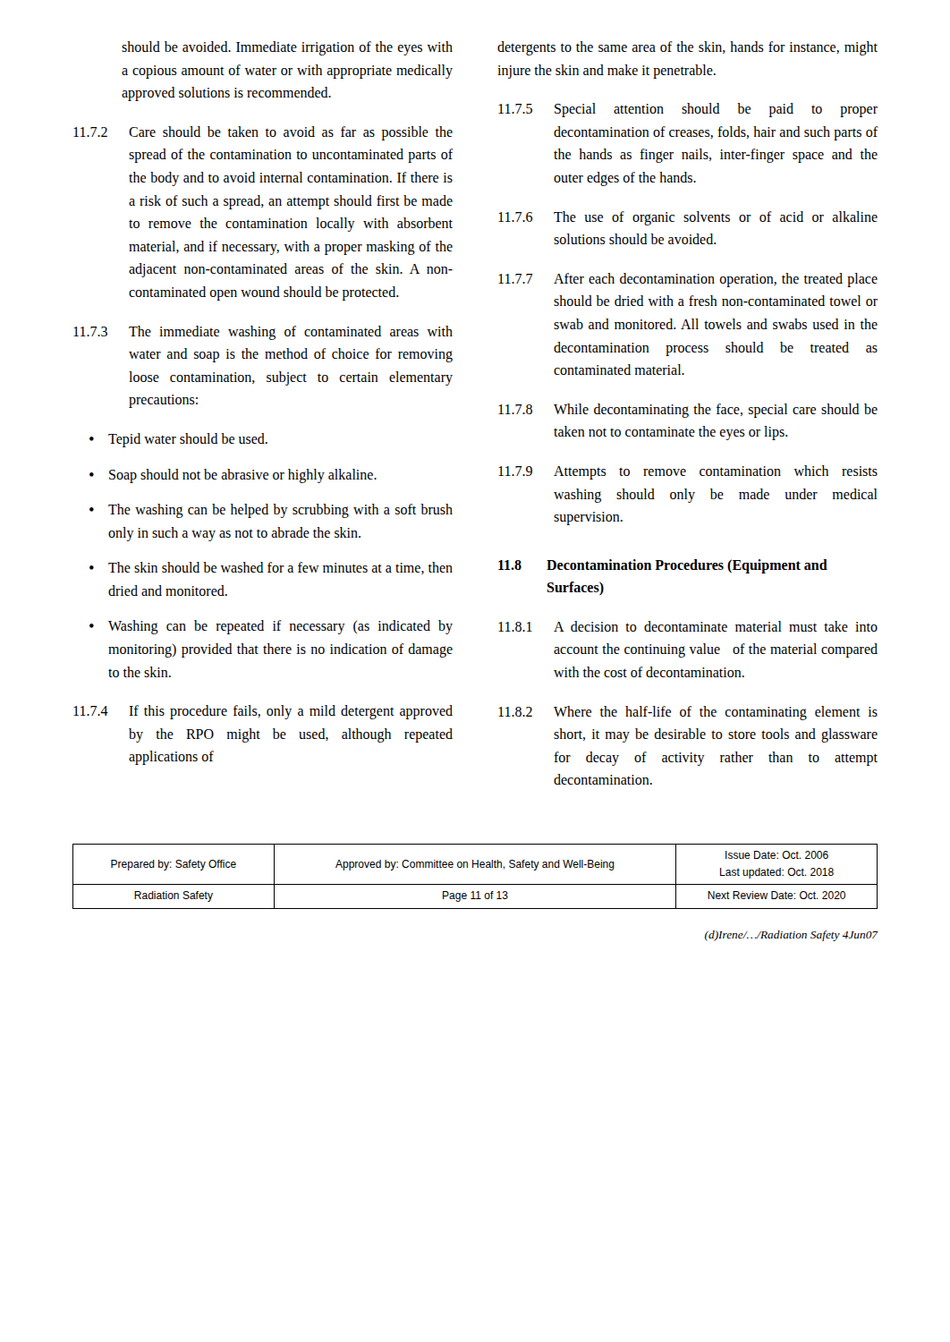should be avoided. Immediate irrigation of the eyes with a copious amount of water or with appropriate medically approved solutions is recommended.
11.7.2
Care should be taken to avoid as far as possible the spread of the contamination to uncontaminated parts of the body and to avoid internal contamination. If there is a risk of such a spread, an attempt should first be made to remove the contamination locally with absorbent material, and if necessary, with a proper masking of the adjacent non-contaminated areas of the skin. A non-contaminated open wound should be protected.
11.7.3
The immediate washing of contaminated areas with water and soap is the method of choice for removing loose contamination, subject to certain elementary precautions:
Tepid water should be used.
Soap should not be abrasive or highly alkaline.
The washing can be helped by scrubbing with a soft brush only in such a way as not to abrade the skin.
The skin should be washed for a few minutes at a time, then dried and monitored.
Washing can be repeated if necessary (as indicated by monitoring) provided that there is no indication of damage to the skin.
11.7.4
If this procedure fails, only a mild detergent approved by the RPO might be used, although repeated applications of
detergents to the same area of the skin, hands for instance, might injure the skin and make it penetrable.
11.7.5
Special attention should be paid to proper decontamination of creases, folds, hair and such parts of the hands as finger nails, inter-finger space and the outer edges of the hands.
11.7.6
The use of organic solvents or of acid or alkaline solutions should be avoided.
11.7.7
After each decontamination operation, the treated place should be dried with a fresh non-contaminated towel or swab and monitored. All towels and swabs used in the decontamination process should be treated as contaminated material.
11.7.8
While decontaminating the face, special care should be taken not to contaminate the eyes or lips.
11.7.9
Attempts to remove contamination which resists washing should only be made under medical supervision.
11.8 Decontamination Procedures (Equipment and Surfaces)
11.8.1
A decision to decontaminate material must take into account the continuing value of the material compared with the cost of decontamination.
11.8.2
Where the half-life of the contaminating element is short, it may be desirable to store tools and glassware for decay of activity rather than to attempt decontamination.
| Prepared by: Safety Office | Approved by: Committee on Health, Safety and Well-Being | Issue Date: Oct. 2006 Last updated: Oct. 2018 |
| Radiation Safety | Page 11 of 13 | Next Review Date: Oct. 2020 |
(d)Irene/…/Radiation Safety 4Jun07